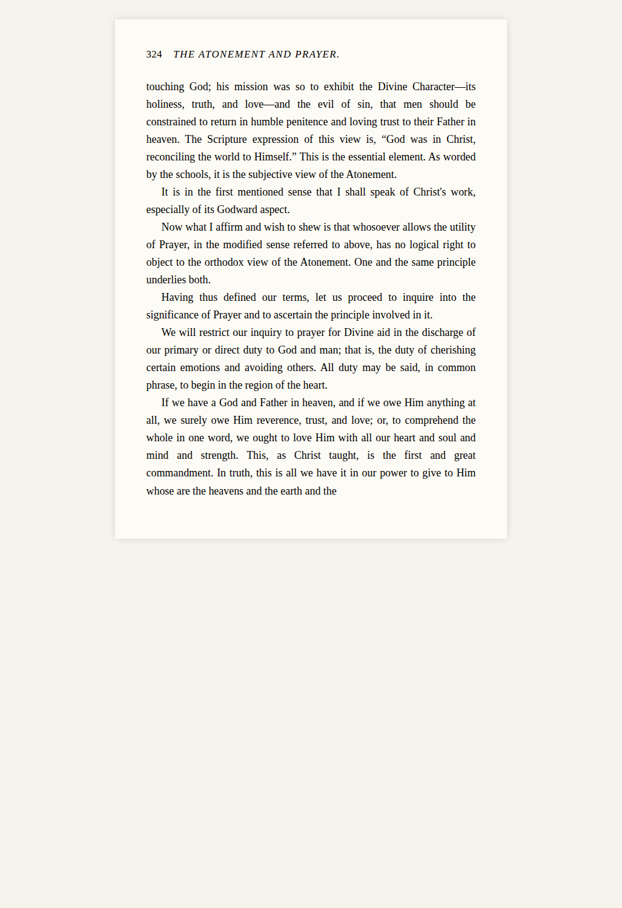324
The Atonement and Prayer.
touching God; his mission was so to exhibit the Divine Character—its holiness, truth, and love—and the evil of sin, that men should be constrained to return in humble penitence and loving trust to their Father in heaven. The Scripture expression of this view is, “God was in Christ, reconciling the world to Himself.” This is the essential element. As worded by the schools, it is the subjective view of the Atonement.
It is in the first mentioned sense that I shall speak of Christ's work, especially of its Godward aspect.
Now what I affirm and wish to shew is that whosoever allows the utility of Prayer, in the modified sense referred to above, has no logical right to object to the orthodox view of the Atonement. One and the same principle underlies both.
Having thus defined our terms, let us proceed to inquire into the significance of Prayer and to ascertain the principle involved in it.
We will restrict our inquiry to prayer for Divine aid in the discharge of our primary or direct duty to God and man; that is, the duty of cherishing certain emotions and avoiding others. All duty may be said, in common phrase, to begin in the region of the heart.
If we have a God and Father in heaven, and if we owe Him anything at all, we surely owe Him reverence, trust, and love; or, to comprehend the whole in one word, we ought to love Him with all our heart and soul and mind and strength. This, as Christ taught, is the first and great commandment. In truth, this is all we have it in our power to give to Him whose are the heavens and the earth and the